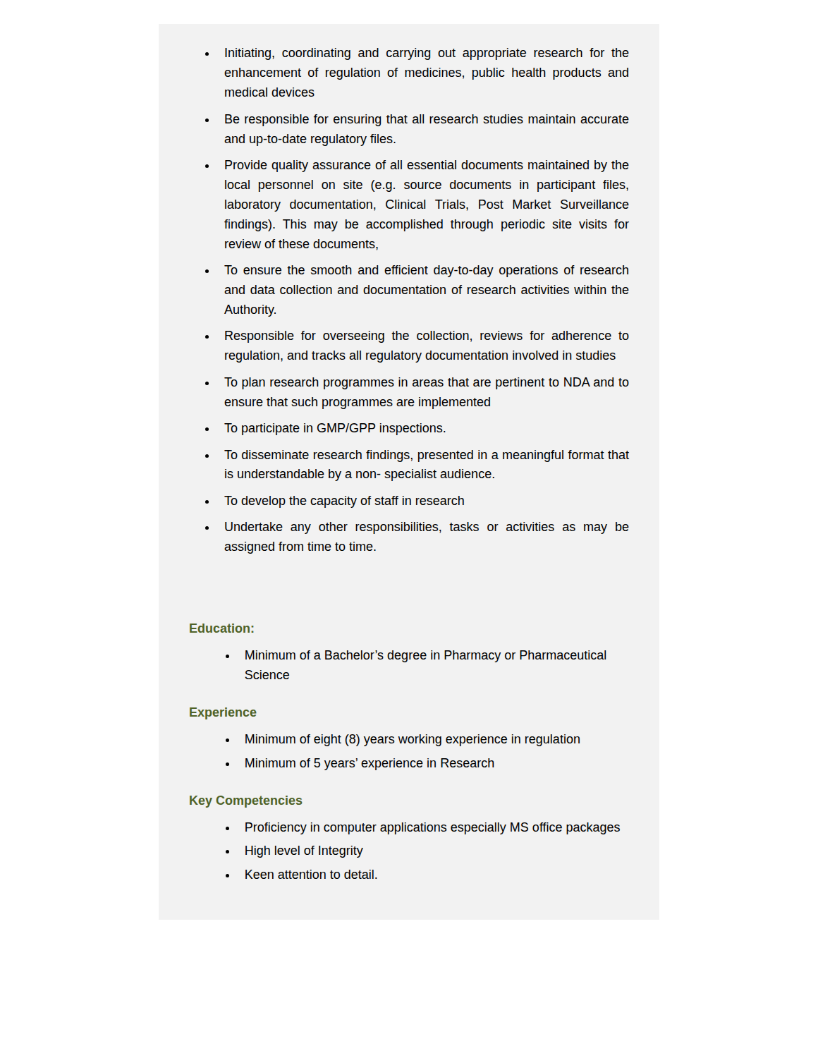Initiating, coordinating and carrying out appropriate research for the enhancement of regulation of medicines, public health products and medical devices
Be responsible for ensuring that all research studies maintain accurate and up-to-date regulatory files.
Provide quality assurance of all essential documents maintained by the local personnel on site (e.g. source documents in participant files, laboratory documentation, Clinical Trials, Post Market Surveillance findings). This may be accomplished through periodic site visits for review of these documents,
To ensure the smooth and efficient day-to-day operations of research and data collection and documentation of research activities within the Authority.
Responsible for overseeing the collection, reviews for adherence to regulation, and tracks all regulatory documentation involved in studies
To plan research programmes in areas that are pertinent to NDA and to ensure that such programmes are implemented
To participate in GMP/GPP inspections.
To disseminate research findings, presented in a meaningful format that is understandable by a non- specialist audience.
To develop the capacity of staff in research
Undertake any other responsibilities, tasks or activities as may be assigned from time to time.
Education:
Minimum of a Bachelor’s degree in Pharmacy or Pharmaceutical Science
Experience
Minimum of eight (8) years working experience in regulation
Minimum of 5 years’ experience in Research
Key Competencies
Proficiency in computer applications especially MS office packages
High level of Integrity
Keen attention to detail.